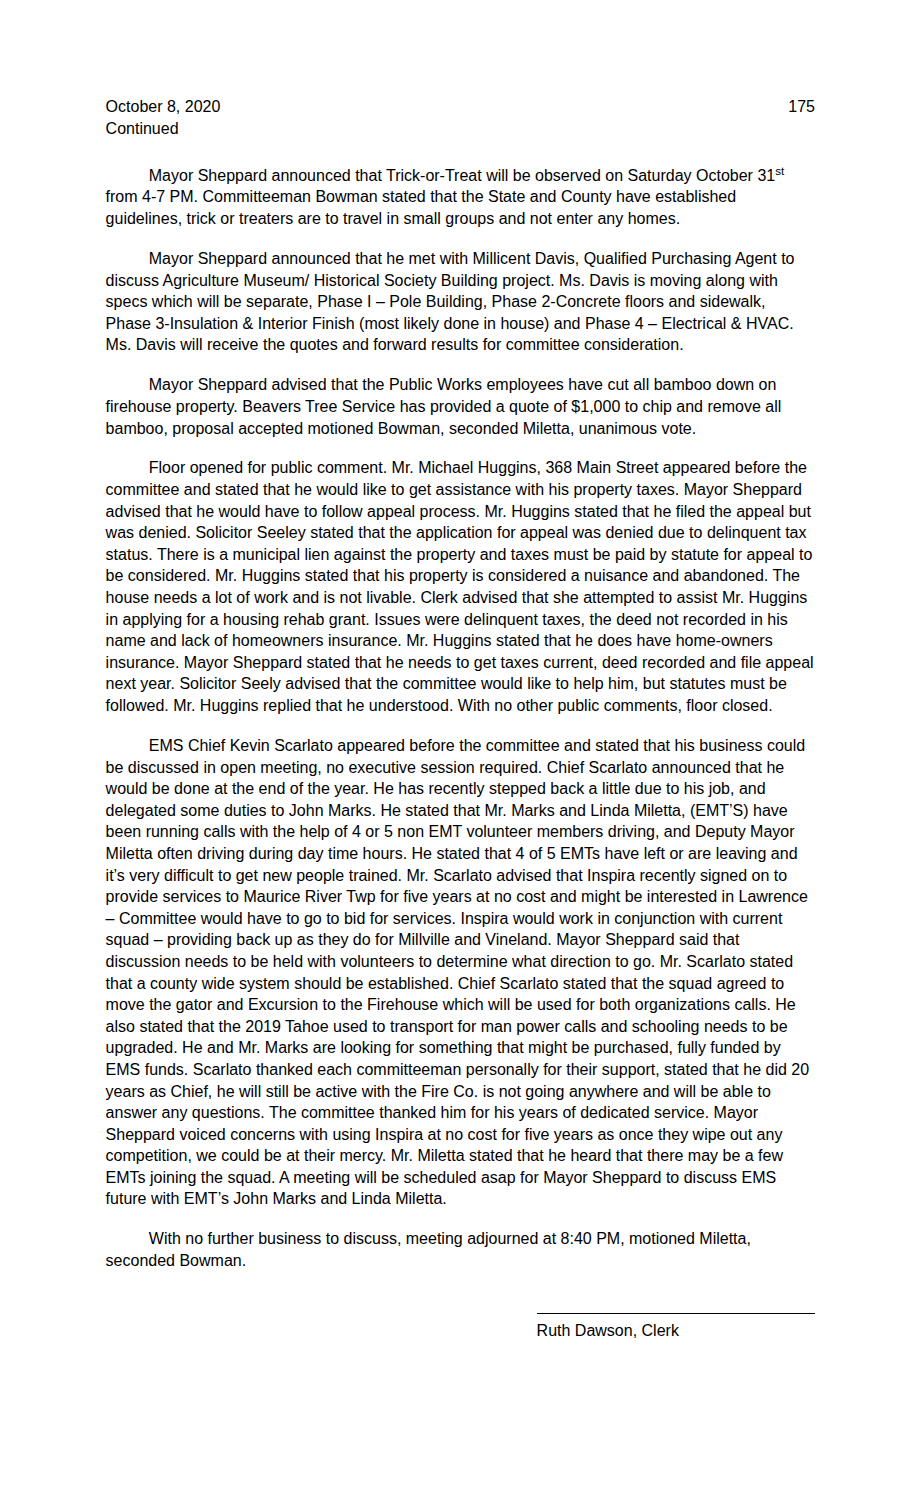October 8, 2020 175
Continued
Mayor Sheppard announced that Trick-or-Treat will be observed on Saturday October 31st from 4-7 PM. Committeeman Bowman stated that the State and County have established guidelines, trick or treaters are to travel in small groups and not enter any homes.
Mayor Sheppard announced that he met with Millicent Davis, Qualified Purchasing Agent to discuss Agriculture Museum/ Historical Society Building project. Ms. Davis is moving along with specs which will be separate, Phase I – Pole Building, Phase 2-Concrete floors and sidewalk, Phase 3-Insulation & Interior Finish (most likely done in house) and Phase 4 – Electrical & HVAC. Ms. Davis will receive the quotes and forward results for committee consideration.
Mayor Sheppard advised that the Public Works employees have cut all bamboo down on firehouse property. Beavers Tree Service has provided a quote of $1,000 to chip and remove all bamboo, proposal accepted motioned Bowman, seconded Miletta, unanimous vote.
Floor opened for public comment. Mr. Michael Huggins, 368 Main Street appeared before the committee and stated that he would like to get assistance with his property taxes. Mayor Sheppard advised that he would have to follow appeal process. Mr. Huggins stated that he filed the appeal but was denied. Solicitor Seeley stated that the application for appeal was denied due to delinquent tax status. There is a municipal lien against the property and taxes must be paid by statute for appeal to be considered. Mr. Huggins stated that his property is considered a nuisance and abandoned. The house needs a lot of work and is not livable. Clerk advised that she attempted to assist Mr. Huggins in applying for a housing rehab grant. Issues were delinquent taxes, the deed not recorded in his name and lack of homeowners insurance. Mr. Huggins stated that he does have home-owners insurance. Mayor Sheppard stated that he needs to get taxes current, deed recorded and file appeal next year. Solicitor Seely advised that the committee would like to help him, but statutes must be followed. Mr. Huggins replied that he understood. With no other public comments, floor closed.
EMS Chief Kevin Scarlato appeared before the committee and stated that his business could be discussed in open meeting, no executive session required. Chief Scarlato announced that he would be done at the end of the year. He has recently stepped back a little due to his job, and delegated some duties to John Marks. He stated that Mr. Marks and Linda Miletta, (EMT’S) have been running calls with the help of 4 or 5 non EMT volunteer members driving, and Deputy Mayor Miletta often driving during day time hours. He stated that 4 of 5 EMTs have left or are leaving and it’s very difficult to get new people trained. Mr. Scarlato advised that Inspira recently signed on to provide services to Maurice River Twp for five years at no cost and might be interested in Lawrence – Committee would have to go to bid for services. Inspira would work in conjunction with current squad – providing back up as they do for Millville and Vineland. Mayor Sheppard said that discussion needs to be held with volunteers to determine what direction to go. Mr. Scarlato stated that a county wide system should be established. Chief Scarlato stated that the squad agreed to move the gator and Excursion to the Firehouse which will be used for both organizations calls. He also stated that the 2019 Tahoe used to transport for man power calls and schooling needs to be upgraded. He and Mr. Marks are looking for something that might be purchased, fully funded by EMS funds. Scarlato thanked each committeeman personally for their support, stated that he did 20 years as Chief, he will still be active with the Fire Co. is not going anywhere and will be able to answer any questions. The committee thanked him for his years of dedicated service. Mayor Sheppard voiced concerns with using Inspira at no cost for five years as once they wipe out any competition, we could be at their mercy. Mr. Miletta stated that he heard that there may be a few EMTs joining the squad. A meeting will be scheduled asap for Mayor Sheppard to discuss EMS future with EMT’s John Marks and Linda Miletta.
With no further business to discuss, meeting adjourned at 8:40 PM, motioned Miletta, seconded Bowman.
Ruth Dawson, Clerk